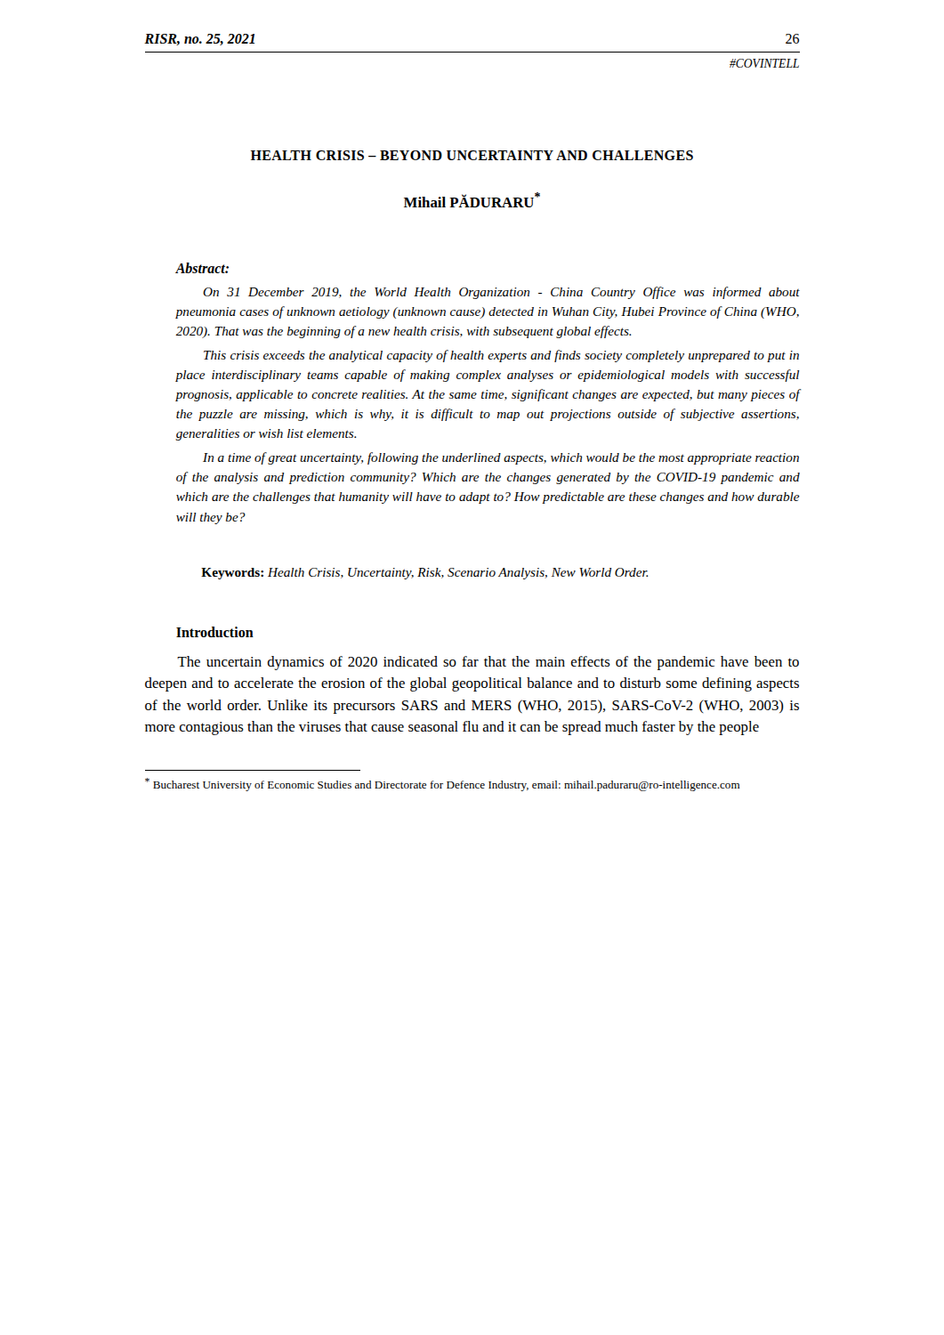RISR, no. 25, 2021 26
#COVINTELL
Health Crisis – Beyond Uncertainty and Challenges
Mihail PĂDURARU*
Abstract:
On 31 December 2019, the World Health Organization - China Country Office was informed about pneumonia cases of unknown aetiology (unknown cause) detected in Wuhan City, Hubei Province of China (WHO, 2020). That was the beginning of a new health crisis, with subsequent global effects.
This crisis exceeds the analytical capacity of health experts and finds society completely unprepared to put in place interdisciplinary teams capable of making complex analyses or epidemiological models with successful prognosis, applicable to concrete realities. At the same time, significant changes are expected, but many pieces of the puzzle are missing, which is why, it is difficult to map out projections outside of subjective assertions, generalities or wish list elements.
In a time of great uncertainty, following the underlined aspects, which would be the most appropriate reaction of the analysis and prediction community? Which are the changes generated by the COVID-19 pandemic and which are the challenges that humanity will have to adapt to? How predictable are these changes and how durable will they be?
Keywords: Health Crisis, Uncertainty, Risk, Scenario Analysis, New World Order.
Introduction
The uncertain dynamics of 2020 indicated so far that the main effects of the pandemic have been to deepen and to accelerate the erosion of the global geopolitical balance and to disturb some defining aspects of the world order. Unlike its precursors SARS and MERS (WHO, 2015), SARS-CoV-2 (WHO, 2003) is more contagious than the viruses that cause seasonal flu and it can be spread much faster by the people
* Bucharest University of Economic Studies and Directorate for Defence Industry, email: mihail.paduraru@ro-intelligence.com